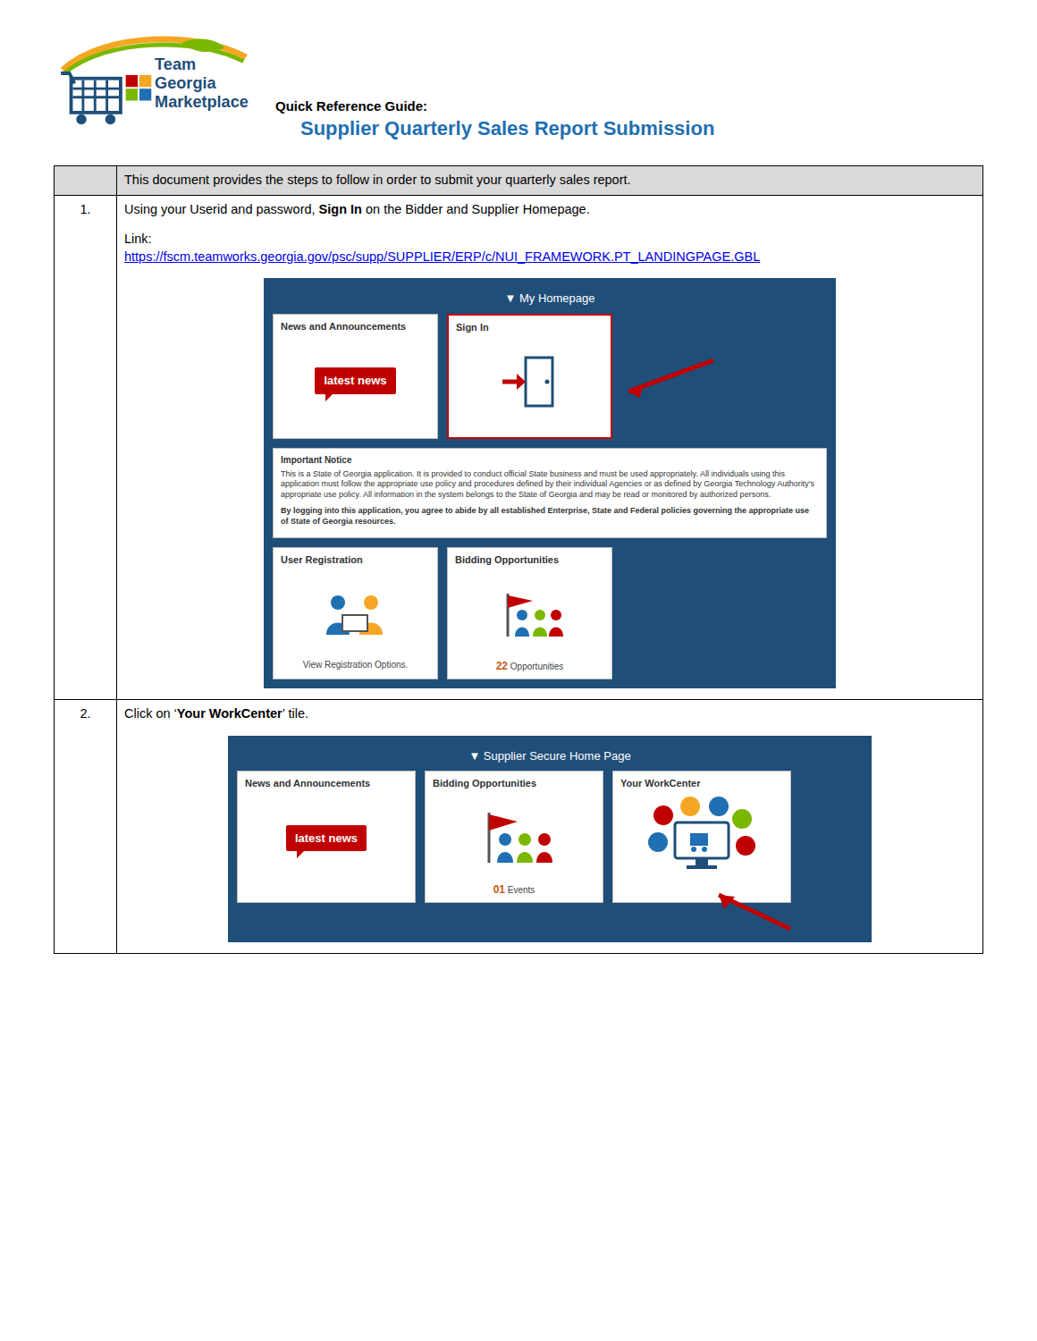Team Georgia Marketplace
Quick Reference Guide:
Supplier Quarterly Sales Report Submission
| | This document provides the steps to follow in order to submit your quarterly sales report. |
| 1. | Using your Userid and password, Sign In on the Bidder and Supplier Homepage. Link: https://fscm.teamworks.georgia.gov/psc/supp/SUPPLIER/ERP/c/NUI_FRAMEWORK.PT_LANDINGPAGE.GBL ▼ My Homepage News and Announcements latest news Sign In Important Notice This is a State of Georgia application. It is provided to conduct official State business and must be used appropriately. All individuals using this application must follow the appropriate use policy and procedures defined by their individual Agencies or as defined by Georgia Technology Authority's appropriate use policy. All information in the system belongs to the State of Georgia and may be read or monitored by authorized persons. By logging into this application, you agree to abide by all established Enterprise, State and Federal policies governing the appropriate use of State of Georgia resources. User Registration View Registration Options. Bidding Opportunities 22 Opportunities |
| 2. | Click on ‘ Your WorkCenter ’ tile. ▼ Supplier Secure Home Page News and Announcements latest news Bidding Opportunities 01 Events Your WorkCenter |